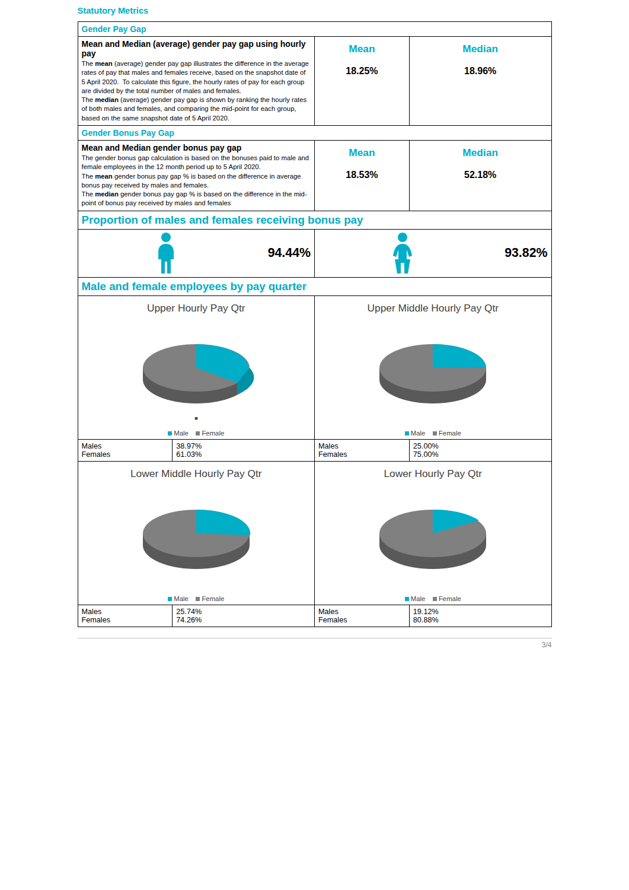Statutory Metrics
| Gender Pay Gap |
| Mean and Median (average) gender pay gap using hourly pay The mean (average) gender pay gap illustrates the difference in the average rates of pay that males and females receive, based on the snapshot date of 5 April 2020. To calculate this figure, the hourly rates of pay for each group are divided by the total number of males and females. The median (average) gender pay gap is shown by ranking the hourly rates of both males and females, and comparing the mid-point for each group, based on the same snapshot date of 5 April 2020. | Mean 18.25% | Median 18.96% |
| Gender Bonus Pay Gap |
| Mean and Median gender bonus pay gap The gender bonus gap calculation is based on the bonuses paid to male and female employees in the 12 month period up to 5 April 2020. The mean gender bonus pay gap % is based on the difference in average bonus pay received by males and females. The median gender bonus pay gap % is based on the difference in the mid-point of bonus pay received by males and females | Mean 18.53% | Median 52.18% |
| Proportion of males and females receiving bonus pay |
| 94.44% | 93.82% |
| Male and female employees by pay quarter |
| Upper Hourly Pay Qtr ■ Male Female | Upper Middle Hourly Pay Qtr Male Female |
| Males Females | 38.97% 61.03% | Males Females | 25.00% 75.00% |
| Lower Middle Hourly Pay Qtr Male Female | Lower Hourly Pay Qtr Male Female |
| Males Females | 25.74% 74.26% | Males Females | 19.12% 80.88% |
3/4